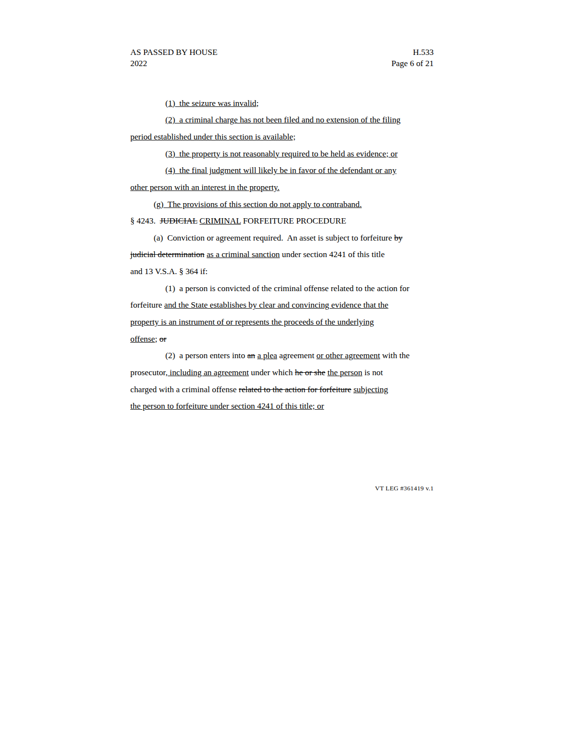AS PASSED BY HOUSE
2022
H.533
Page 6 of 21
(1) the seizure was invalid;
(2) a criminal charge has not been filed and no extension of the filing
period established under this section is available;
(3) the property is not reasonably required to be held as evidence; or
(4) the final judgment will likely be in favor of the defendant or any
other person with an interest in the property.
(g) The provisions of this section do not apply to contraband.
§ 4243. JUDICIAL CRIMINAL FORFEITURE PROCEDURE
(a) Conviction or agreement required. An asset is subject to forfeiture by
judicial determination as a criminal sanction under section 4241 of this title
and 13 V.S.A. § 364 if:
(1) a person is convicted of the criminal offense related to the action for
forfeiture and the State establishes by clear and convincing evidence that the
property is an instrument of or represents the proceeds of the underlying
offense; or
(2) a person enters into an a plea agreement or other agreement with the
prosecutor, including an agreement under which he or she the person is not
charged with a criminal offense related to the action for forfeiture subjecting
the person to forfeiture under section 4241 of this title; or
VT LEG #361419 v.1